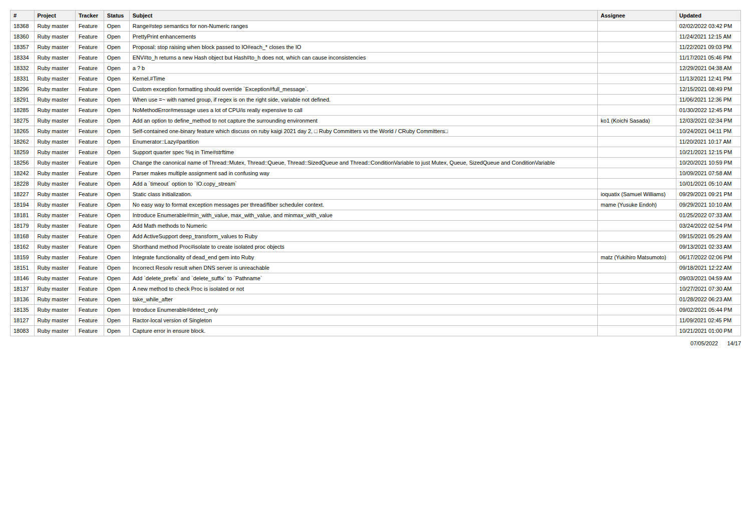| # | Project | Tracker | Status | Subject | Assignee | Updated |
| --- | --- | --- | --- | --- | --- | --- |
| 18368 | Ruby master | Feature | Open | Range#step semantics for non-Numeric ranges | | 02/02/2022 03:42 PM |
| 18360 | Ruby master | Feature | Open | PrettyPrint enhancements | | 11/24/2021 12:15 AM |
| 18357 | Ruby master | Feature | Open | Proposal: stop raising when block passed to IO#each_* closes the IO | | 11/22/2021 09:03 PM |
| 18334 | Ruby master | Feature | Open | ENV#to_h returns a new Hash object but Hash#to_h does not, which can cause inconsistencies | | 11/17/2021 05:46 PM |
| 18332 | Ruby master | Feature | Open | a ? b | | 12/29/2021 04:38 AM |
| 18331 | Ruby master | Feature | Open | Kernel.#Time | | 11/13/2021 12:41 PM |
| 18296 | Ruby master | Feature | Open | Custom exception formatting should override `Exception#full_message`. | | 12/15/2021 08:49 PM |
| 18291 | Ruby master | Feature | Open | When use =~ with named group, if regex is on the right side, variable not defined. | | 11/06/2021 12:36 PM |
| 18285 | Ruby master | Feature | Open | NoMethodError#message uses a lot of CPU/is really expensive to call | | 01/30/2022 12:45 PM |
| 18275 | Ruby master | Feature | Open | Add an option to define_method to not capture the surrounding environment | ko1 (Koichi Sasada) | 12/03/2021 02:34 PM |
| 18265 | Ruby master | Feature | Open | Self-contained one-binary feature which discuss on ruby kaigi 2021 day 2, □ Ruby Committers vs the World / CRuby Committers□ | | 10/24/2021 04:11 PM |
| 18262 | Ruby master | Feature | Open | Enumerator::Lazy#partition | | 11/20/2021 10:17 AM |
| 18259 | Ruby master | Feature | Open | Support quarter spec %q in Time#strftime | | 10/21/2021 12:15 PM |
| 18256 | Ruby master | Feature | Open | Change the canonical name of Thread::Mutex, Thread::Queue, Thread::SizedQueue and Thread::ConditionVariable to just Mutex, Queue, SizedQueue and ConditionVariable | | 10/20/2021 10:59 PM |
| 18242 | Ruby master | Feature | Open | Parser makes multiple assignment sad in confusing way | | 10/09/2021 07:58 AM |
| 18228 | Ruby master | Feature | Open | Add a `timeout` option to `IO.copy_stream` | | 10/01/2021 05:10 AM |
| 18227 | Ruby master | Feature | Open | Static class initialization. | ioquatix (Samuel Williams) | 09/29/2021 09:21 PM |
| 18194 | Ruby master | Feature | Open | No easy way to format exception messages per thread/fiber scheduler context. | mame (Yusuke Endoh) | 09/29/2021 10:10 AM |
| 18181 | Ruby master | Feature | Open | Introduce Enumerable#min_with_value, max_with_value, and minmax_with_value | | 01/25/2022 07:33 AM |
| 18179 | Ruby master | Feature | Open | Add Math methods to Numeric | | 03/24/2022 02:54 PM |
| 18168 | Ruby master | Feature | Open | Add ActiveSupport deep_transform_values to Ruby | | 09/15/2021 05:29 AM |
| 18162 | Ruby master | Feature | Open | Shorthand method Proc#isolate to create isolated proc objects | | 09/13/2021 02:33 AM |
| 18159 | Ruby master | Feature | Open | Integrate functionality of dead_end gem into Ruby | matz (Yukihiro Matsumoto) | 06/17/2022 02:06 PM |
| 18151 | Ruby master | Feature | Open | Incorrect Resolv result when DNS server is unreachable | | 09/18/2021 12:22 AM |
| 18146 | Ruby master | Feature | Open | Add `delete_prefix` and `delete_suffix` to `Pathname` | | 09/03/2021 04:59 AM |
| 18137 | Ruby master | Feature | Open | A new method to check Proc is isolated or not | | 10/27/2021 07:30 AM |
| 18136 | Ruby master | Feature | Open | take_while_after | | 01/28/2022 06:23 AM |
| 18135 | Ruby master | Feature | Open | Introduce Enumerable#detect_only | | 09/02/2021 05:44 PM |
| 18127 | Ruby master | Feature | Open | Ractor-local version of Singleton | | 11/09/2021 02:45 PM |
| 18083 | Ruby master | Feature | Open | Capture error in ensure block. | | 10/21/2021 01:00 PM |
07/05/2022 14/17